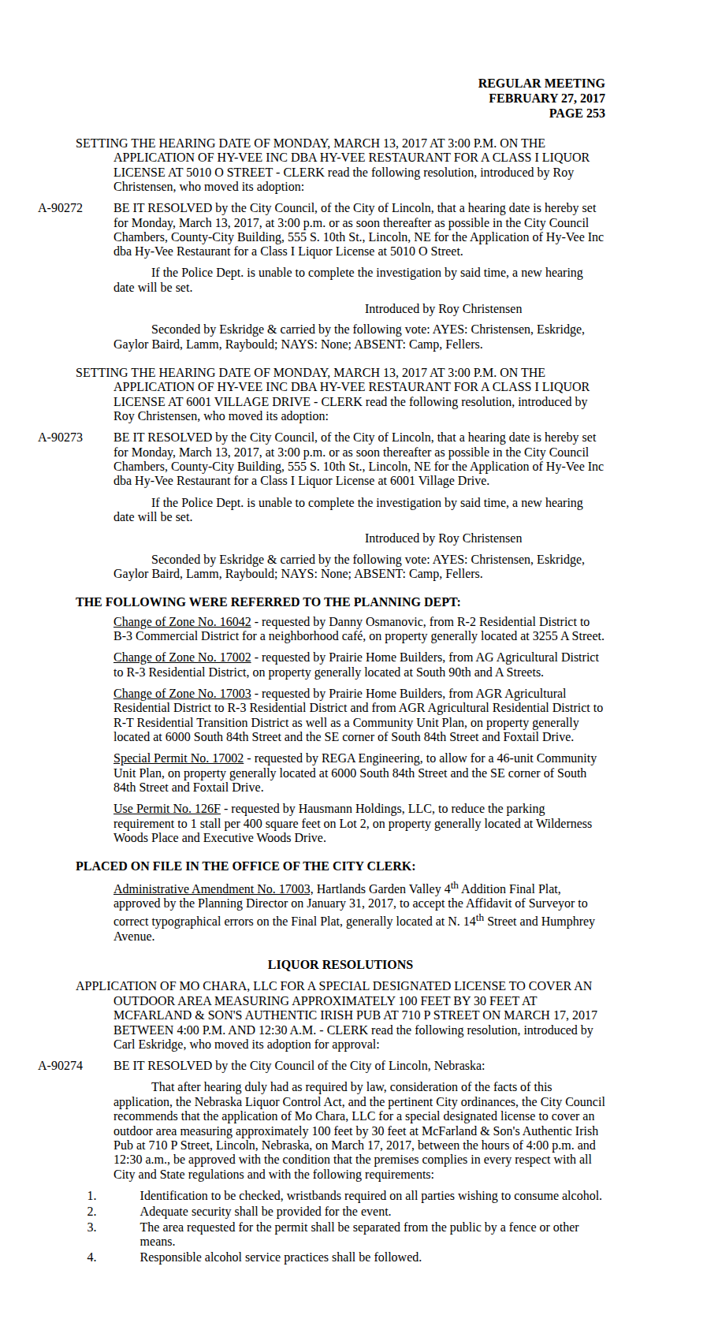REGULAR MEETING
FEBRUARY 27, 2017
PAGE 253
SETTING THE HEARING DATE OF MONDAY, MARCH 13, 2017 AT 3:00 P.M. ON THE APPLICATION OF HY-VEE INC DBA HY-VEE RESTAURANT FOR A CLASS I LIQUOR LICENSE AT 5010 O STREET - CLERK read the following resolution, introduced by Roy Christensen, who moved its adoption:
A-90272 BE IT RESOLVED by the City Council, of the City of Lincoln, that a hearing date is hereby set for Monday, March 13, 2017, at 3:00 p.m. or as soon thereafter as possible in the City Council Chambers, County-City Building, 555 S. 10th St., Lincoln, NE for the Application of Hy-Vee Inc dba Hy-Vee Restaurant for a Class I Liquor License at 5010 O Street.
If the Police Dept. is unable to complete the investigation by said time, a new hearing date will be set.
Introduced by Roy Christensen
Seconded by Eskridge & carried by the following vote: AYES: Christensen, Eskridge, Gaylor Baird, Lamm, Raybould; NAYS: None; ABSENT: Camp, Fellers.
SETTING THE HEARING DATE OF MONDAY, MARCH 13, 2017 AT 3:00 P.M. ON THE APPLICATION OF HY-VEE INC DBA HY-VEE RESTAURANT FOR A CLASS I LIQUOR LICENSE AT 6001 VILLAGE DRIVE - CLERK read the following resolution, introduced by Roy Christensen, who moved its adoption:
A-90273 BE IT RESOLVED by the City Council, of the City of Lincoln, that a hearing date is hereby set for Monday, March 13, 2017, at 3:00 p.m. or as soon thereafter as possible in the City Council Chambers, County-City Building, 555 S. 10th St., Lincoln, NE for the Application of Hy-Vee Inc dba Hy-Vee Restaurant for a Class I Liquor License at 6001 Village Drive.
If the Police Dept. is unable to complete the investigation by said time, a new hearing date will be set.
Introduced by Roy Christensen
Seconded by Eskridge & carried by the following vote: AYES: Christensen, Eskridge, Gaylor Baird, Lamm, Raybould; NAYS: None; ABSENT: Camp, Fellers.
THE FOLLOWING WERE REFERRED TO THE PLANNING DEPT:
Change of Zone No. 16042 - requested by Danny Osmanovic, from R-2 Residential District to B-3 Commercial District for a neighborhood café, on property generally located at 3255 A Street.
Change of Zone No. 17002 - requested by Prairie Home Builders, from AG Agricultural District to R-3 Residential District, on property generally located at South 90th and A Streets.
Change of Zone No. 17003 - requested by Prairie Home Builders, from AGR Agricultural Residential District to R-3 Residential District and from AGR Agricultural Residential District to R-T Residential Transition District as well as a Community Unit Plan, on property generally located at 6000 South 84th Street and the SE corner of South 84th Street and Foxtail Drive.
Special Permit No. 17002 - requested by REGA Engineering, to allow for a 46-unit Community Unit Plan, on property generally located at 6000 South 84th Street and the SE corner of South 84th Street and Foxtail Drive.
Use Permit No. 126F - requested by Hausmann Holdings, LLC, to reduce the parking requirement to 1 stall per 400 square feet on Lot 2, on property generally located at Wilderness Woods Place and Executive Woods Drive.
PLACED ON FILE IN THE OFFICE OF THE CITY CLERK:
Administrative Amendment No. 17003, Hartlands Garden Valley 4th Addition Final Plat, approved by the Planning Director on January 31, 2017, to accept the Affidavit of Surveyor to correct typographical errors on the Final Plat, generally located at N. 14th Street and Humphrey Avenue.
LIQUOR RESOLUTIONS
APPLICATION OF MO CHARA, LLC FOR A SPECIAL DESIGNATED LICENSE TO COVER AN OUTDOOR AREA MEASURING APPROXIMATELY 100 FEET BY 30 FEET AT MCFARLAND & SON'S AUTHENTIC IRISH PUB AT 710 P STREET ON MARCH 17, 2017 BETWEEN 4:00 P.M. AND 12:30 A.M. - CLERK read the following resolution, introduced by Carl Eskridge, who moved its adoption for approval:
A-90274 BE IT RESOLVED by the City Council of the City of Lincoln, Nebraska:
That after hearing duly had as required by law, consideration of the facts of this application, the Nebraska Liquor Control Act, and the pertinent City ordinances, the City Council recommends that the application of Mo Chara, LLC for a special designated license to cover an outdoor area measuring approximately 100 feet by 30 feet at McFarland & Son's Authentic Irish Pub at 710 P Street, Lincoln, Nebraska, on March 17, 2017, between the hours of 4:00 p.m. and 12:30 a.m., be approved with the condition that the premises complies in every respect with all City and State regulations and with the following requirements:
1. Identification to be checked, wristbands required on all parties wishing to consume alcohol.
2. Adequate security shall be provided for the event.
3. The area requested for the permit shall be separated from the public by a fence or other means.
4. Responsible alcohol service practices shall be followed.